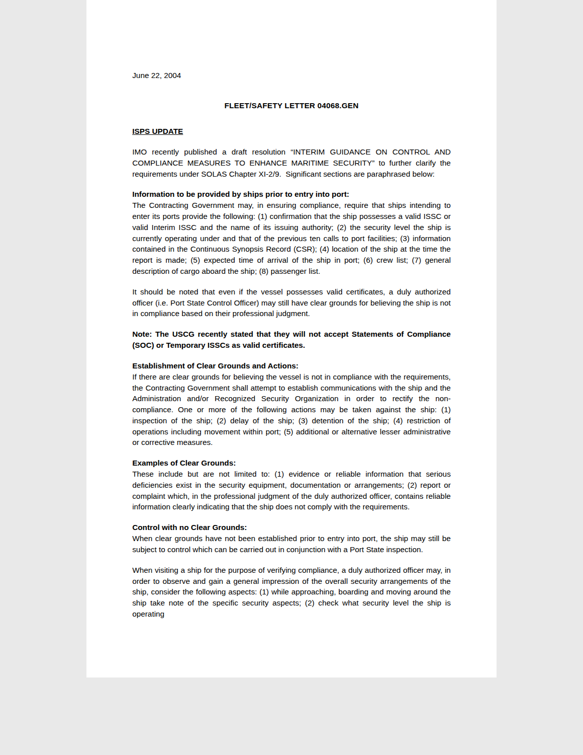June 22, 2004
FLEET/SAFETY LETTER 04068.GEN
ISPS UPDATE
IMO recently published a draft resolution “INTERIM GUIDANCE ON CONTROL AND COMPLIANCE MEASURES TO ENHANCE MARITIME SECURITY” to further clarify the requirements under SOLAS Chapter XI-2/9. Significant sections are paraphrased below:
Information to be provided by ships prior to entry into port:
The Contracting Government may, in ensuring compliance, require that ships intending to enter its ports provide the following: (1) confirmation that the ship possesses a valid ISSC or valid Interim ISSC and the name of its issuing authority; (2) the security level the ship is currently operating under and that of the previous ten calls to port facilities; (3) information contained in the Continuous Synopsis Record (CSR); (4) location of the ship at the time the report is made; (5) expected time of arrival of the ship in port; (6) crew list; (7) general description of cargo aboard the ship; (8) passenger list.
It should be noted that even if the vessel possesses valid certificates, a duly authorized officer (i.e. Port State Control Officer) may still have clear grounds for believing the ship is not in compliance based on their professional judgment.
Note: The USCG recently stated that they will not accept Statements of Compliance (SOC) or Temporary ISSCs as valid certificates.
Establishment of Clear Grounds and Actions:
If there are clear grounds for believing the vessel is not in compliance with the requirements, the Contracting Government shall attempt to establish communications with the ship and the Administration and/or Recognized Security Organization in order to rectify the non-compliance. One or more of the following actions may be taken against the ship: (1) inspection of the ship; (2) delay of the ship; (3) detention of the ship; (4) restriction of operations including movement within port; (5) additional or alternative lesser administrative or corrective measures.
Examples of Clear Grounds:
These include but are not limited to: (1) evidence or reliable information that serious deficiencies exist in the security equipment, documentation or arrangements; (2) report or complaint which, in the professional judgment of the duly authorized officer, contains reliable information clearly indicating that the ship does not comply with the requirements.
Control with no Clear Grounds:
When clear grounds have not been established prior to entry into port, the ship may still be subject to control which can be carried out in conjunction with a Port State inspection.
When visiting a ship for the purpose of verifying compliance, a duly authorized officer may, in order to observe and gain a general impression of the overall security arrangements of the ship, consider the following aspects: (1) while approaching, boarding and moving around the ship take note of the specific security aspects; (2) check what security level the ship is operating